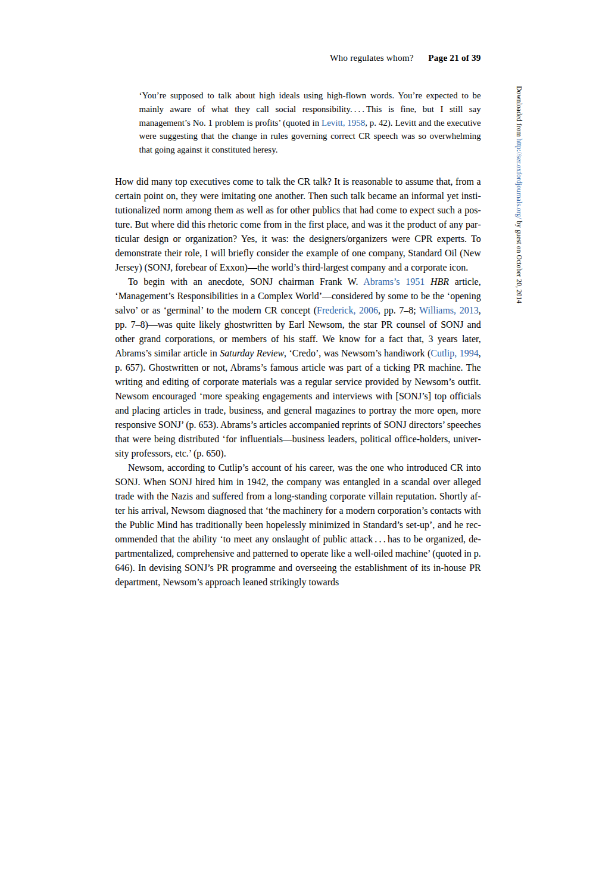Who regulates whom?Page 21 of 39
‘You’re supposed to talk about high ideals using high-flown words. You’re expected to be mainly aware of what they call social responsibility. . . . This is fine, but I still say management’s No. 1 problem is profits’ (quoted in Levitt, 1958, p. 42). Levitt and the executive were suggesting that the change in rules governing correct CR speech was so overwhelming that going against it constituted heresy.
How did many top executives come to talk the CR talk? It is reasonable to assume that, from a certain point on, they were imitating one another. Then such talk became an informal yet institutionalized norm among them as well as for other publics that had come to expect such a posture. But where did this rhetoric come from in the first place, and was it the product of any particular design or organization? Yes, it was: the designers/organizers were CPR experts. To demonstrate their role, I will briefly consider the example of one company, Standard Oil (New Jersey) (SONJ, forebear of Exxon)—the world’s third-largest company and a corporate icon.
To begin with an anecdote, SONJ chairman Frank W. Abrams’s 1951 HBR article, ‘Management’s Responsibilities in a Complex World’—considered by some to be the ‘opening salvo’ or as ‘germinal’ to the modern CR concept (Frederick, 2006, pp. 7–8; Williams, 2013, pp. 7–8)—was quite likely ghostwritten by Earl Newsom, the star PR counsel of SONJ and other grand corporations, or members of his staff. We know for a fact that, 3 years later, Abrams’s similar article in Saturday Review, ‘Credo’, was Newsom’s handiwork (Cutlip, 1994, p. 657). Ghostwritten or not, Abrams’s famous article was part of a ticking PR machine. The writing and editing of corporate materials was a regular service provided by Newsom’s outfit. Newsom encouraged ‘more speaking engagements and interviews with [SONJ’s] top officials and placing articles in trade, business, and general magazines to portray the more open, more responsive SONJ’ (p. 653). Abrams’s articles accompanied reprints of SONJ directors’ speeches that were being distributed ‘for influentials—business leaders, political office-holders, university professors, etc.’ (p. 650).
Newsom, according to Cutlip’s account of his career, was the one who introduced CR into SONJ. When SONJ hired him in 1942, the company was entangled in a scandal over alleged trade with the Nazis and suffered from a long-standing corporate villain reputation. Shortly after his arrival, Newsom diagnosed that ‘the machinery for a modern corporation’s contacts with the Public Mind has traditionally been hopelessly minimized in Standard’s set-up’, and he recommended that the ability ‘to meet any onslaught of public attack . . . has to be organized, departmentalized, comprehensive and patterned to operate like a well-oiled machine’ (quoted in p. 646). In devising SONJ’s PR programme and overseeing the establishment of its in-house PR department, Newsom’s approach leaned strikingly towards
Downloaded from http://ser.oxfordjournals.org/ by guest on October 20, 2014